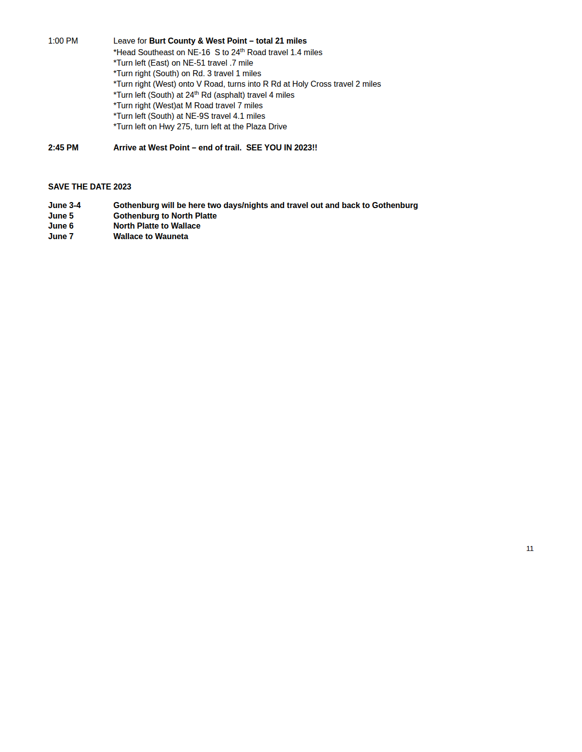1:00 PM
Leave for Burt County & West Point – total 21 miles
*Head Southeast on NE-16 S to 24th Road travel 1.4 miles
*Turn left (East) on NE-51 travel .7 mile
*Turn right (South) on Rd. 3 travel 1 miles
*Turn right (West) onto V Road, turns into R Rd at Holy Cross travel 2 miles
*Turn left (South) at 24th Rd (asphalt) travel 4 miles
*Turn right (West)at M Road travel 7 miles
*Turn left (South) at NE-9S travel 4.1 miles
*Turn left on Hwy 275, turn left at the Plaza Drive
2:45 PM
Arrive at West Point – end of trail. SEE YOU IN 2023!!
SAVE THE DATE 2023
June 3-4
Gothenburg will be here two days/nights and travel out and back to Gothenburg
June 5
Gothenburg to North Platte
June 6
North Platte to Wallace
June 7
Wallace to Wauneta
11